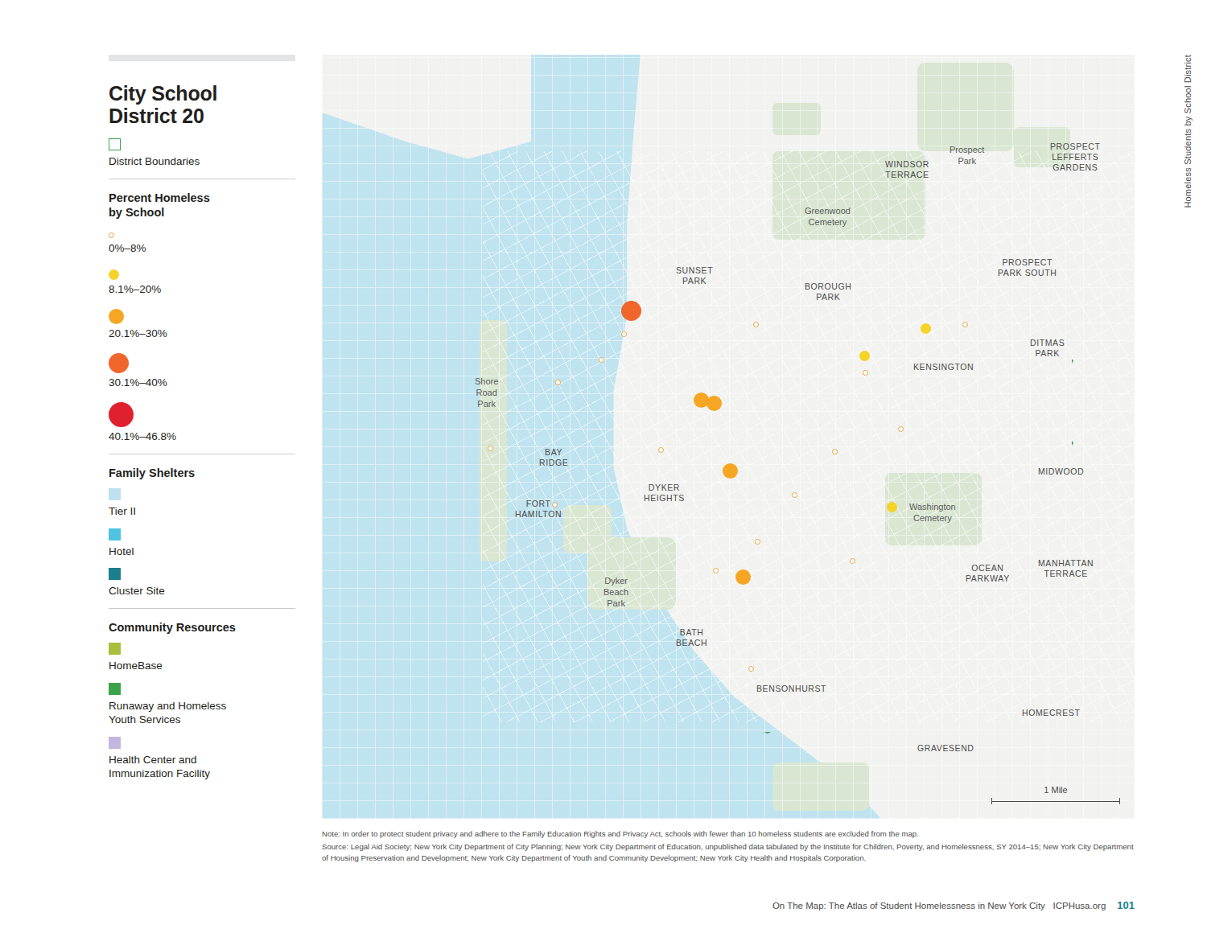City School
District 20
District Boundaries
Percent Homeless
by School
0%–8%
8.1%–20%
20.1%–30%
30.1%–40%
40.1%–46.8%
Family Shelters
Tier II
Hotel
Cluster Site
Community Resources
HomeBase
Runaway and Homeless
Youth Services
Health Center and
Immunization Facility
Windsor
Terrace
Prospect
Park
Prospect
Lefferts
Gardens
Greenwood
Cemetery
Sunset
Park
Prospect
Park South
Ditmas
Park
Kensington
Borough
Park
Shore
Road
Park
Bay
Ridge
Midwood
Dyker
Heights
Washington
Cemetery
Fort
Hamilton
Ocean
Parkway
Manhattan
Terrace
Dyker
Beach
Park
Bath
Beach
Bensonhurst
Homecrest
Gravesend
Drier-Offerman
Park
1 Mile
Note: In order to protect student privacy and adhere to the Family Education Rights and Privacy Act, schools with fewer than 10 homeless students are excluded from the map.
Source: Legal Aid Society; New York City Department of City Planning; New York City Department of Education, unpublished data tabulated by the Institute for Children, Poverty, and Homelessness, SY 2014–15; New York City Department of Housing Preservation and Development; New York City Department of Youth and Community Development; New York City Health and Hospitals Corporation.
On The Map: The Atlas of Student Homelessness in New York City ICPHusa.org 101
Homeless Students by School District